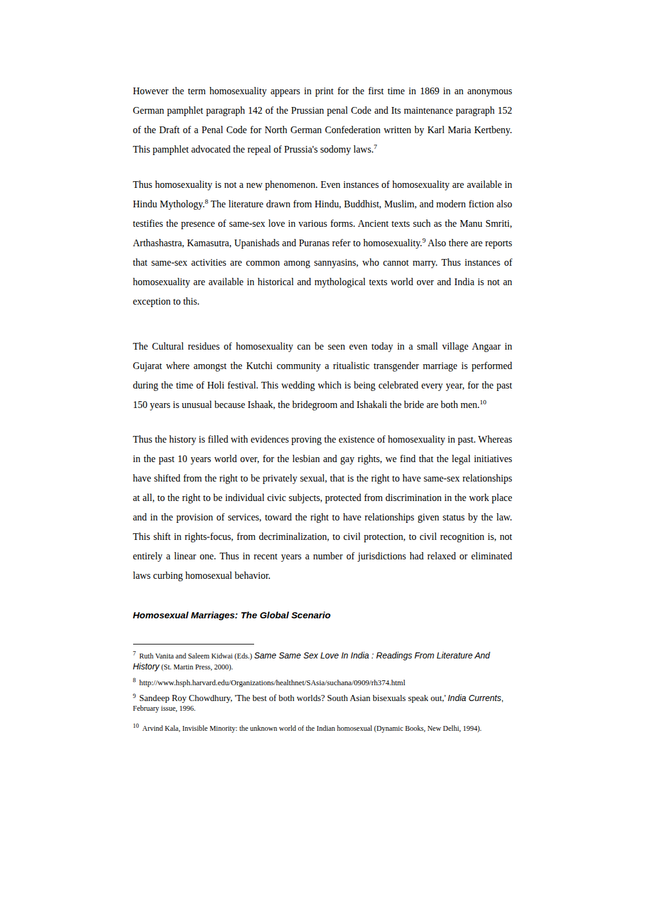However the term homosexuality appears in print for the first time in 1869 in an anonymous German pamphlet paragraph 142 of the Prussian penal Code and Its maintenance paragraph 152 of the Draft of a Penal Code for North German Confederation written by Karl Maria Kertbeny. This pamphlet advocated the repeal of Prussia's sodomy laws.7
Thus homosexuality is not a new phenomenon. Even instances of homosexuality are available in Hindu Mythology.8 The literature drawn from Hindu, Buddhist, Muslim, and modern fiction also testifies the presence of same-sex love in various forms. Ancient texts such as the Manu Smriti, Arthashastra, Kamasutra, Upanishads and Puranas refer to homosexuality.9 Also there are reports that same-sex activities are common among sannyasins, who cannot marry. Thus instances of homosexuality are available in historical and mythological texts world over and India is not an exception to this.
The Cultural residues of homosexuality can be seen even today in a small village Angaar in Gujarat where amongst the Kutchi community a ritualistic transgender marriage is performed during the time of Holi festival. This wedding which is being celebrated every year, for the past 150 years is unusual because Ishaak, the bridegroom and Ishakali the bride are both men.10
Thus the history is filled with evidences proving the existence of homosexuality in past. Whereas in the past 10 years world over, for the lesbian and gay rights, we find that the legal initiatives have shifted from the right to be privately sexual, that is the right to have same-sex relationships at all, to the right to be individual civic subjects, protected from discrimination in the work place and in the provision of services, toward the right to have relationships given status by the law. This shift in rights-focus, from decriminalization, to civil protection, to civil recognition is, not entirely a linear one. Thus in recent years a number of jurisdictions had relaxed or eliminated laws curbing homosexual behavior.
Homosexual Marriages: The Global Scenario
7 Ruth Vanita and Saleem Kidwai (Eds.) Same Same Sex Love In India : Readings From Literature And History (St. Martin Press, 2000).
8 http://www.hsph.harvard.edu/Organizations/healthnet/SAsia/suchana/0909/rh374.html
9 Sandeep Roy Chowdhury, 'The best of both worlds? South Asian bisexuals speak out,' India Currents, February issue, 1996.
10 Arvind Kala, Invisible Minority: the unknown world of the Indian homosexual (Dynamic Books, New Delhi, 1994).